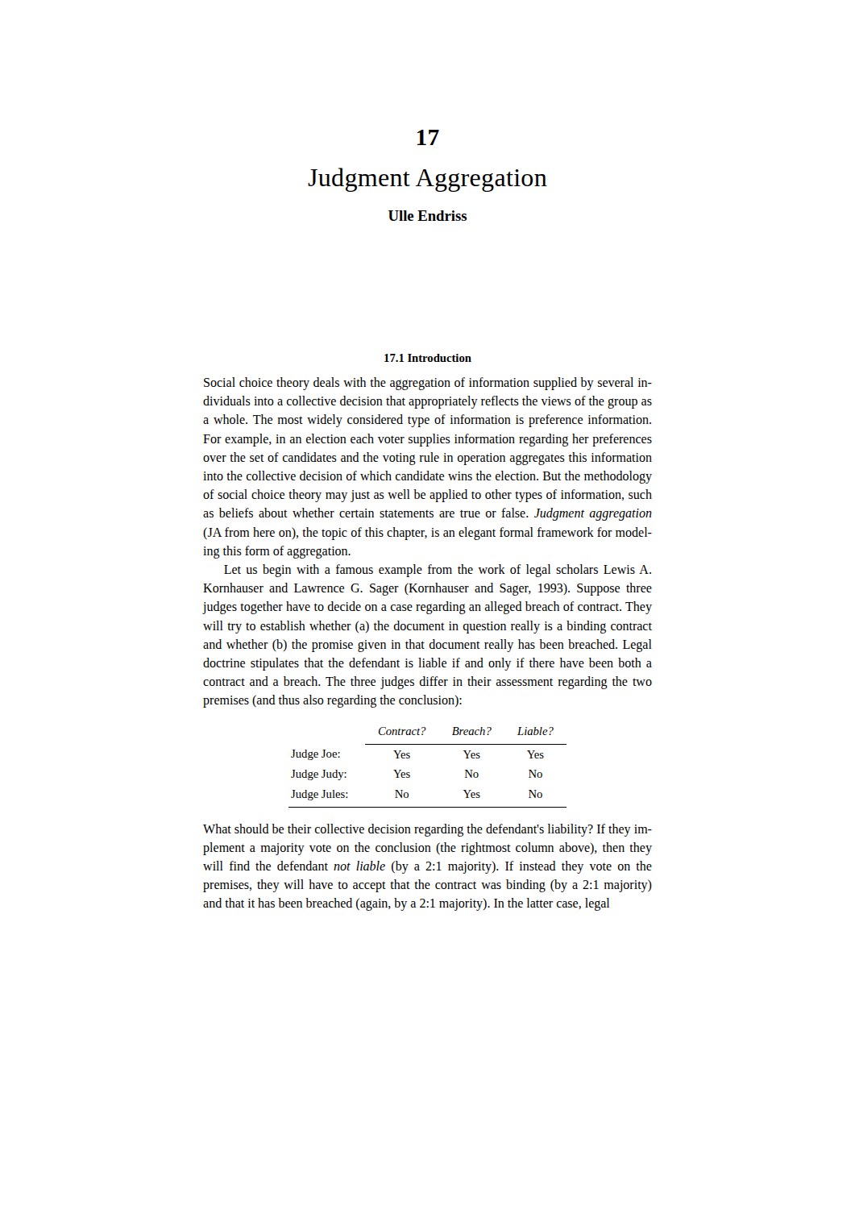17
Judgment Aggregation
Ulle Endriss
17.1 Introduction
Social choice theory deals with the aggregation of information supplied by several individuals into a collective decision that appropriately reflects the views of the group as a whole. The most widely considered type of information is preference information. For example, in an election each voter supplies information regarding her preferences over the set of candidates and the voting rule in operation aggregates this information into the collective decision of which candidate wins the election. But the methodology of social choice theory may just as well be applied to other types of information, such as beliefs about whether certain statements are true or false. Judgment aggregation (JA from here on), the topic of this chapter, is an elegant formal framework for modeling this form of aggregation.
Let us begin with a famous example from the work of legal scholars Lewis A. Kornhauser and Lawrence G. Sager (Kornhauser and Sager, 1993). Suppose three judges together have to decide on a case regarding an alleged breach of contract. They will try to establish whether (a) the document in question really is a binding contract and whether (b) the promise given in that document really has been breached. Legal doctrine stipulates that the defendant is liable if and only if there have been both a contract and a breach. The three judges differ in their assessment regarding the two premises (and thus also regarding the conclusion):
| | Contract? | Breach? | Liable? |
| --- | --- | --- | --- |
| Judge Joe: | Yes | Yes | Yes |
| Judge Judy: | Yes | No | No |
| Judge Jules: | No | Yes | No |
What should be their collective decision regarding the defendant's liability? If they implement a majority vote on the conclusion (the rightmost column above), then they will find the defendant not liable (by a 2:1 majority). If instead they vote on the premises, they will have to accept that the contract was binding (by a 2:1 majority) and that it has been breached (again, by a 2:1 majority). In the latter case, legal